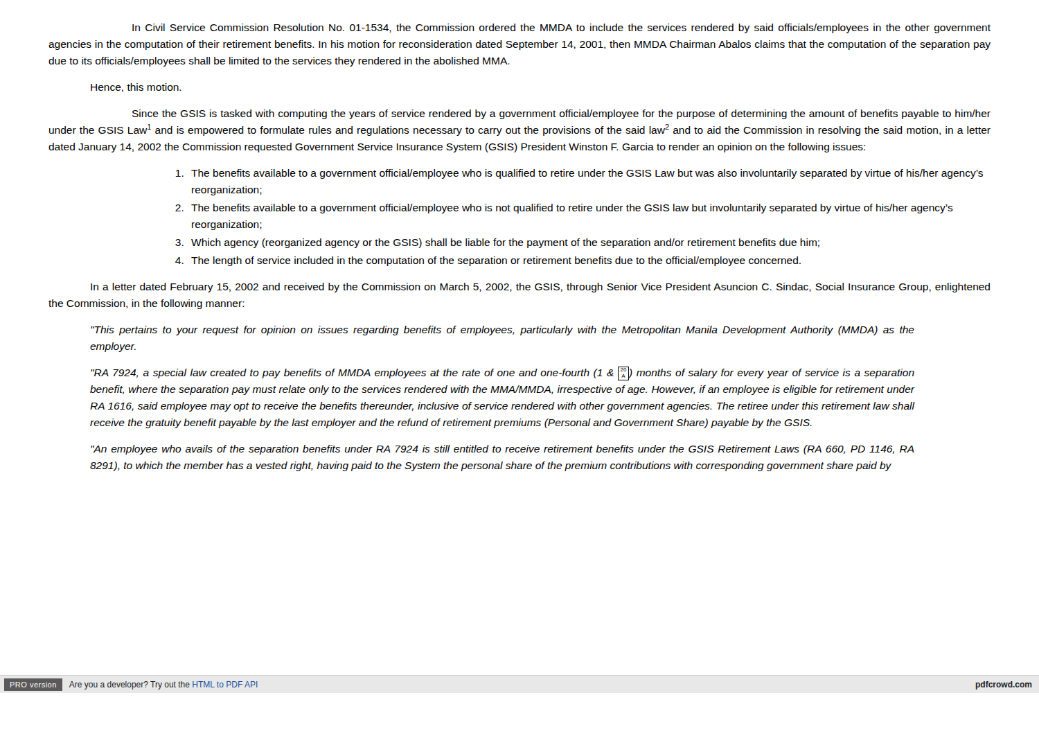In Civil Service Commission Resolution No. 01-1534, the Commission ordered the MMDA to include the services rendered by said officials/employees in the other government agencies in the computation of their retirement benefits. In his motion for reconsideration dated September 14, 2001, then MMDA Chairman Abalos claims that the computation of the separation pay due to its officials/employees shall be limited to the services they rendered in the abolished MMA.
Hence, this motion.
Since the GSIS is tasked with computing the years of service rendered by a government official/employee for the purpose of determining the amount of benefits payable to him/her under the GSIS Law1 and is empowered to formulate rules and regulations necessary to carry out the provisions of the said law2 and to aid the Commission in resolving the said motion, in a letter dated January 14, 2002 the Commission requested Government Service Insurance System (GSIS) President Winston F. Garcia to render an opinion on the following issues:
The benefits available to a government official/employee who is qualified to retire under the GSIS Law but was also involuntarily separated by virtue of his/her agency’s reorganization;
The benefits available to a government official/employee who is not qualified to retire under the GSIS law but involuntarily separated by virtue of his/her agency’s reorganization;
Which agency (reorganized agency or the GSIS) shall be liable for the payment of the separation and/or retirement benefits due him;
The length of service included in the computation of the separation or retirement benefits due to the official/employee concerned.
In a letter dated February 15, 2002 and received by the Commission on March 5, 2002, the GSIS, through Senior Vice President Asuncion C. Sindac, Social Insurance Group, enlightened the Commission, in the following manner:
"This pertains to your request for opinion on issues regarding benefits of employees, particularly with the Metropolitan Manila Development Authority (MMDA) as the employer.
"RA 7924, a special law created to pay benefits of MMDA employees at the rate of one and one-fourth (1 & 20 A) months of salary for every year of service is a separation benefit, where the separation pay must relate only to the services rendered with the MMA/MMDA, irrespective of age. However, if an employee is eligible for retirement under RA 1616, said employee may opt to receive the benefits thereunder, inclusive of service rendered with other government agencies. The retiree under this retirement law shall receive the gratuity benefit payable by the last employer and the refund of retirement premiums (Personal and Government Share) payable by the GSIS.
"An employee who avails of the separation benefits under RA 7924 is still entitled to receive retirement benefits under the GSIS Retirement Laws (RA 660, PD 1146, RA 8291), to which the member has a vested right, having paid to the System the personal share of the premium contributions with corresponding government share paid by
PRO version Are you a developer? Try out the HTML to PDF API pdfcrowd.com